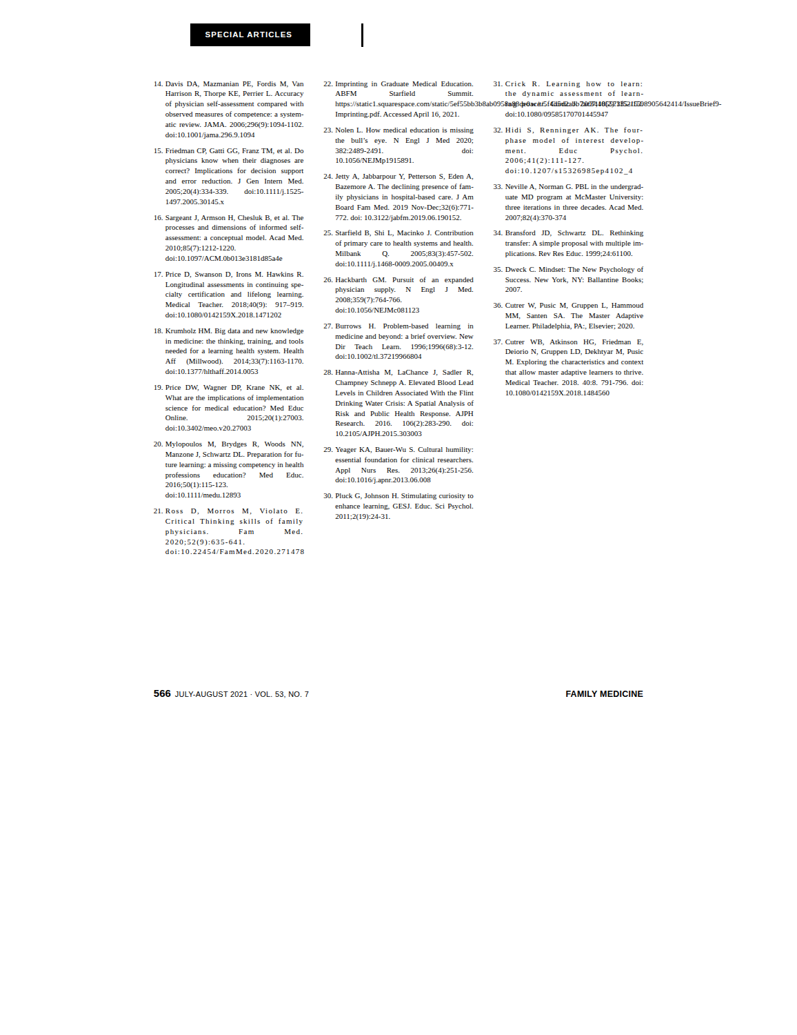Special Articles
14. Davis DA, Mazmanian PE, Fordis M, Van Harrison R, Thorpe KE, Perrier L. Accuracy of physician self-assessment compared with observed measures of competence: a systematic review. JAMA. 2006;296(9):1094-1102. doi:10.1001/jama.296.9.1094
15. Friedman CP, Gatti GG, Franz TM, et al. Do physicians know when their diagnoses are correct? Implications for decision support and error reduction. J Gen Intern Med. 2005;20(4):334-339. doi:10.1111/j.1525-1497.2005.30145.x
16. Sargeant J, Armson H, Chesluk B, et al. The processes and dimensions of informed self-assessment: a conceptual model. Acad Med. 2010;85(7):1212-1220. doi:10.1097/ACM.0b013e3181d85a4e
17. Price D, Swanson D, Irons M. Hawkins R. Longitudinal assessments in continuing specialty certification and lifelong learning. Medical Teacher. 2018;40(9): 917–919. doi:10.1080/0142159X.2018.1471202
18. Krumholz HM. Big data and new knowledge in medicine: the thinking, training, and tools needed for a learning health system. Health Aff (Millwood). 2014;33(7):1163-1170. doi:10.1377/hlthaff.2014.0053
19. Price DW, Wagner DP, Krane NK, et al. What are the implications of implementation science for medical education? Med Educ Online. 2015;20(1):27003. doi:10.3402/meo.v20.27003
20. Mylopoulos M, Brydges R, Woods NN, Manzone J, Schwartz DL. Preparation for future learning: a missing competency in health professions education? Med Educ. 2016;50(1):115-123. doi:10.1111/medu.12893
21. Ross D, Morros M, Violato E. Critical Thinking skills of family physicians. Fam Med. 2020;52(9):635-641. doi:10.22454/FamMed.2020.271478
22. Imprinting in Graduate Medical Education. ABFM Starfield Summit. https://static1.squarespace.com/static/5ef55bb3b8ab0958a88de0ac/t/5f4d5d2abb7ac34405573f52/1598905642414/IssueBrief9-Imprinting.pdf. Accessed April 16, 2021.
23. Nolen L. How medical education is missing the bull’s eye. N Engl J Med 2020; 382:2489-2491. doi: 10.1056/NEJMp1915891.
24. Jetty A, Jabbarpour Y, Petterson S, Eden A, Bazemore A. The declining presence of family physicians in hospital-based care. J Am Board Fam Med. 2019 Nov-Dec;32(6):771-772. doi: 10.3122/jabfm.2019.06.190152.
25. Starfield B, Shi L, Macinko J. Contribution of primary care to health systems and health. Milbank Q. 2005;83(3):457-502. doi:10.1111/j.1468-0009.2005.00409.x
26. Hackbarth GM. Pursuit of an expanded physician supply. N Engl J Med. 2008;359(7):764-766. doi:10.1056/NEJMc081123
27. Burrows H. Problem-based learning in medicine and beyond: a brief overview. New Dir Teach Learn. 1996;1996(68):3-12. doi:10.1002/tl.37219966804
28. Hanna-Attisha M, LaChance J, Sadler R, Champney Schnepp A. Elevated Blood Lead Levels in Children Associated With the Flint Drinking Water Crisis: A Spatial Analysis of Risk and Public Health Response. AJPH Research. 2016. 106(2):283-290. doi: 10.2105/AJPH.2015.303003
29. Yeager KA, Bauer-Wu S. Cultural humility: essential foundation for clinical researchers. Appl Nurs Res. 2013;26(4):251-256. doi:10.1016/j.apnr.2013.06.008
30. Pluck G, Johnson H. Stimulating curiosity to enhance learning, GESJ. Educ. Sci Psychol. 2011;2(19):24-31.
31. Crick R. Learning how to learn: the dynamic assessment of learning power. Curric J. 2007;18(2):135-153. doi:10.1080/09585170701445947
32. Hidi S, Renninger AK. The four-phase model of interest development. Educ Psychol. 2006;41(2):111-127. doi:10.1207/s15326985ep4102_4
33. Neville A, Norman G. PBL in the undergraduate MD program at McMaster University: three iterations in three decades. Acad Med. 2007;82(4):370-374
34. Bransford JD, Schwartz DL. Rethinking transfer: A simple proposal with multiple implications. Rev Res Educ. 1999;24:61100.
35. Dweck C. Mindset: The New Psychology of Success. New York, NY: Ballantine Books; 2007.
36. Cutrer W, Pusic M, Gruppen L, Hammoud MM, Santen SA. The Master Adaptive Learner. Philadelphia, PA:, Elsevier; 2020.
37. Cutrer WB, Atkinson HG, Friedman E, Deiorio N, Gruppen LD, Dekhtyar M, Pusic M. Exploring the characteristics and context that allow master adaptive learners to thrive. Medical Teacher. 2018. 40:8. 791-796. doi: 10.1080/0142159X.2018.1484560
566 JULY-AUGUST 2021 · VOL. 53, NO. 7
FAMILY MEDICINE